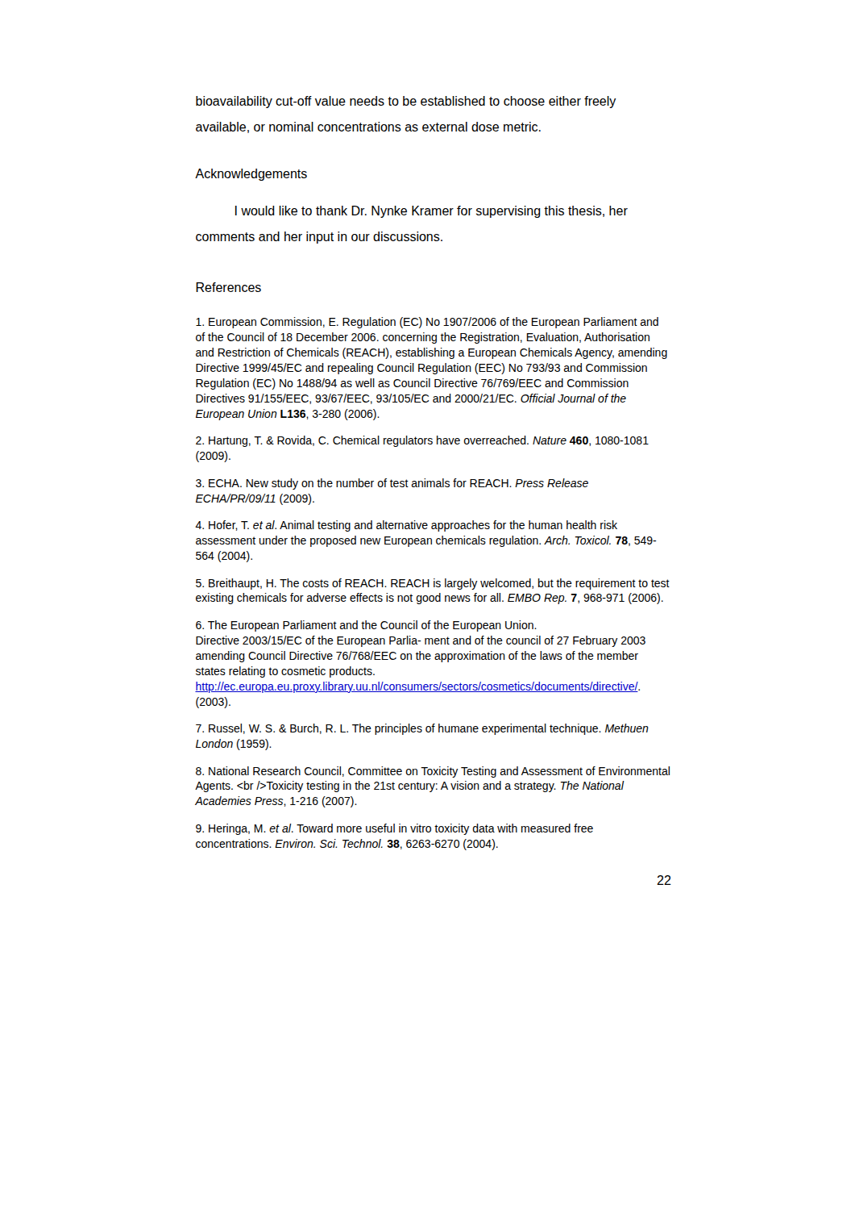bioavailability cut-off value needs to be established to choose either freely available, or nominal concentrations as external dose metric.
Acknowledgements
I would like to thank Dr. Nynke Kramer for supervising this thesis, her comments and her input in our discussions.
References
1. European Commission, E. Regulation (EC) No 1907/2006 of the European Parliament and of the Council of 18 December 2006. concerning the Registration, Evaluation, Authorisation and Restriction of Chemicals (REACH), establishing a European Chemicals Agency, amending Directive 1999/45/EC and repealing Council Regulation (EEC) No 793/93 and Commission Regulation (EC) No 1488/94 as well as Council Directive 76/769/EEC and Commission Directives 91/155/EEC, 93/67/EEC, 93/105/EC and 2000/21/EC. Official Journal of the European Union L136, 3-280 (2006).
2. Hartung, T. & Rovida, C. Chemical regulators have overreached. Nature 460, 1080-1081 (2009).
3. ECHA. New study on the number of test animals for REACH. Press Release ECHA/PR/09/11 (2009).
4. Hofer, T. et al. Animal testing and alternative approaches for the human health risk assessment under the proposed new European chemicals regulation. Arch. Toxicol. 78, 549-564 (2004).
5. Breithaupt, H. The costs of REACH. REACH is largely welcomed, but the requirement to test existing chemicals for adverse effects is not good news for all. EMBO Rep. 7, 968-971 (2006).
6. The European Parliament and the Council of the European Union.
Directive 2003/15/EC of the European Parlia- ment and of the council of 27 February 2003 amending Council Directive 76/768/EEC on the approximation of the laws of the member states relating to cosmetic products.
http://ec.europa.eu.proxy.library.uu.nl/consumers/sectors/cosmetics/documents/directive/. (2003).
7. Russel, W. S. & Burch, R. L. The principles of humane experimental technique. Methuen London (1959).
8. National Research Council, Committee on Toxicity Testing and Assessment of Environmental Agents. <br />Toxicity testing in the 21st century: A vision and a strategy. The National Academies Press, 1-216 (2007).
9. Heringa, M. et al. Toward more useful in vitro toxicity data with measured free concentrations. Environ. Sci. Technol. 38, 6263-6270 (2004).
22